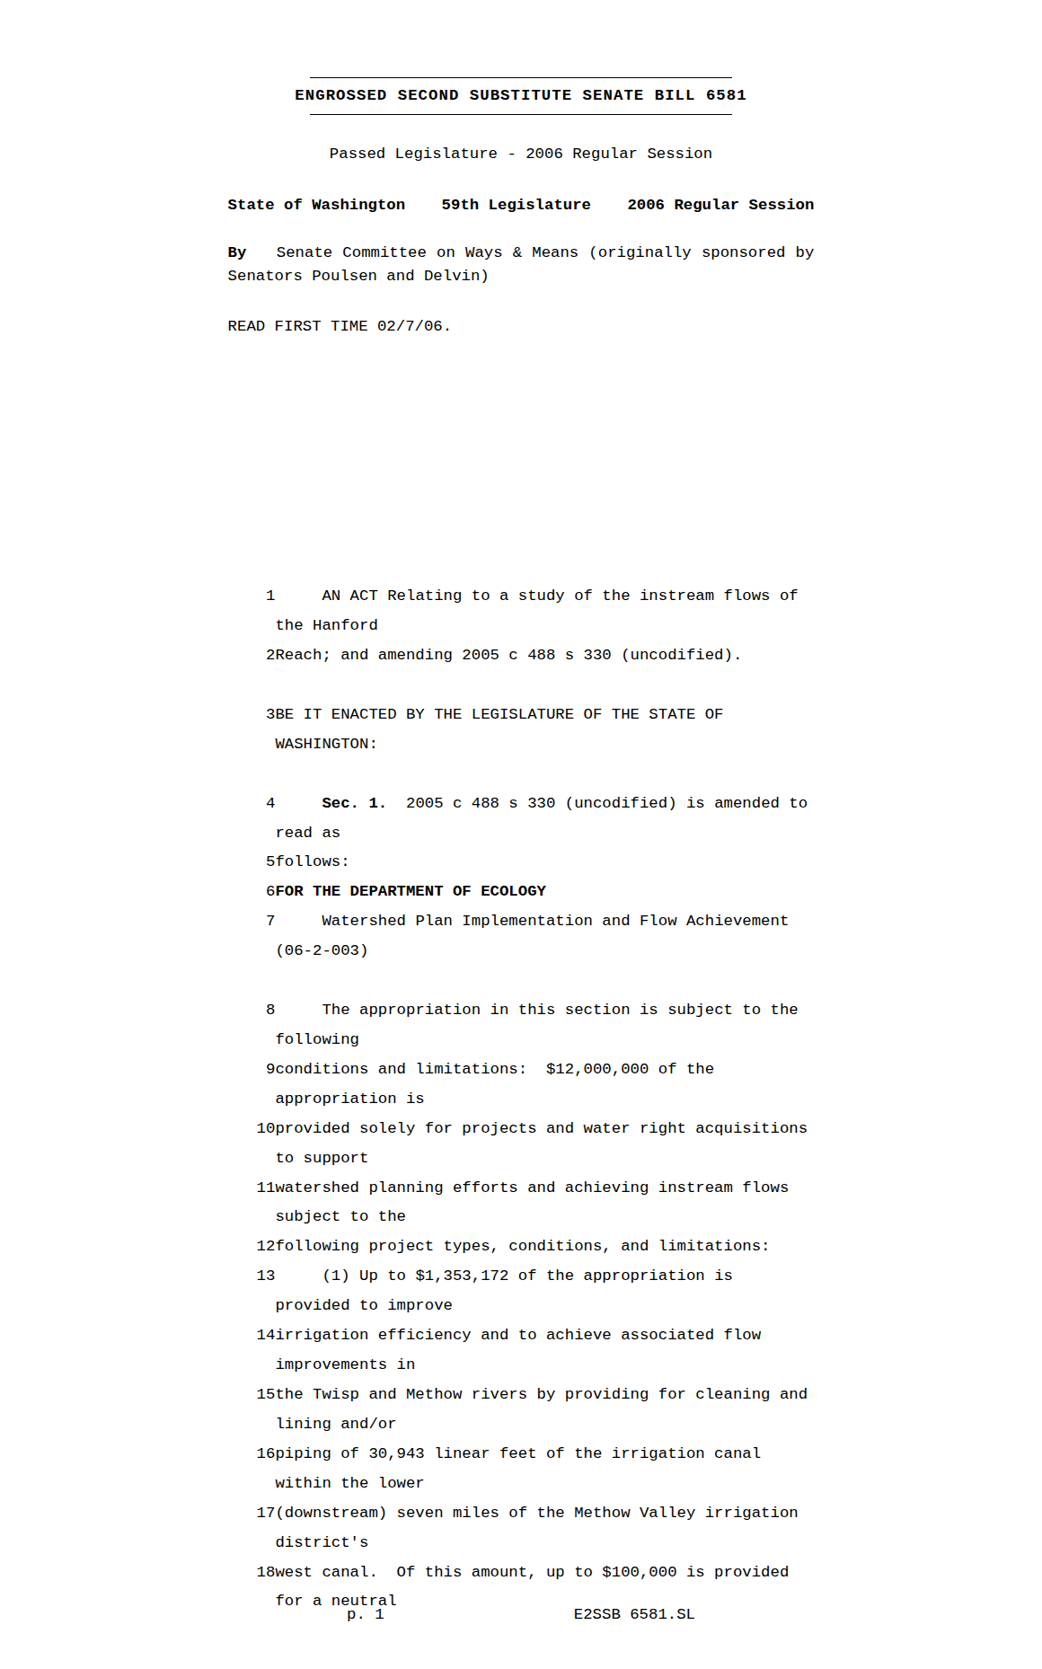ENGROSSED SECOND SUBSTITUTE SENATE BILL 6581
Passed Legislature - 2006 Regular Session
State of Washington 59th Legislature 2006 Regular Session
By Senate Committee on Ways & Means (originally sponsored by Senators Poulsen and Delvin)
READ FIRST TIME 02/7/06.
| 1 | AN ACT Relating to a study of the instream flows of the Hanford |
| 2 | Reach; and amending 2005 c 488 s 330 (uncodified). |
| 3 | BE IT ENACTED BY THE LEGISLATURE OF THE STATE OF WASHINGTON: |
| 4 | Sec. 1. 2005 c 488 s 330 (uncodified) is amended to read as |
| 5 | follows: |
| 6 | FOR THE DEPARTMENT OF ECOLOGY |
| 7 | Watershed Plan Implementation and Flow Achievement (06-2-003) |
| 8 | The appropriation in this section is subject to the following |
| 9 | conditions and limitations: $12,000,000 of the appropriation is |
| 10 | provided solely for projects and water right acquisitions to support |
| 11 | watershed planning efforts and achieving instream flows subject to the |
| 12 | following project types, conditions, and limitations: |
| 13 | (1) Up to $1,353,172 of the appropriation is provided to improve |
| 14 | irrigation efficiency and to achieve associated flow improvements in |
| 15 | the Twisp and Methow rivers by providing for cleaning and lining and/or |
| 16 | piping of 30,943 linear feet of the irrigation canal within the lower |
| 17 | (downstream) seven miles of the Methow Valley irrigation district's |
| 18 | west canal. Of this amount, up to $100,000 is provided for a neutral |
p. 1 E2SSB 6581.SL